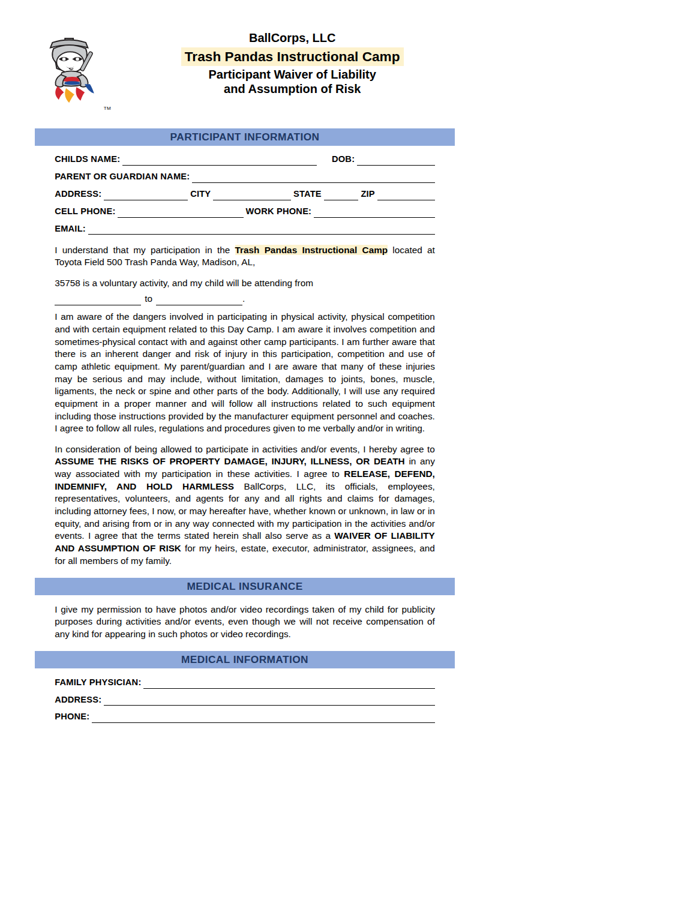TM
BallCorps, LLC
Trash Pandas Instructional Camp
Participant Waiver of Liability
and Assumption of Risk
PARTICIPANT INFORMATION
CHILDS NAME: DOB:
PARENT OR GUARDIAN NAME:
ADDRESS: CITY STATE ZIP
CELL PHONE: WORK PHONE:
EMAIL:
I understand that my participation in the Trash Pandas Instructional Camp located at Toyota Field 500 Trash Panda Way, Madison, AL,
35758 is a voluntary activity, and my child will be attending from
to .
I am aware of the dangers involved in participating in physical activity, physical competition and with certain equipment related to this Day Camp. I am aware it involves competition and sometimes-physical contact with and against other camp participants. I am further aware that there is an inherent danger and risk of injury in this participation, competition and use of camp athletic equipment. My parent/guardian and I are aware that many of these injuries may be serious and may include, without limitation, damages to joints, bones, muscle, ligaments, the neck or spine and other parts of the body. Additionally, I will use any required equipment in a proper manner and will follow all instructions related to such equipment including those instructions provided by the manufacturer equipment personnel and coaches. I agree to follow all rules, regulations and procedures given to me verbally and/or in writing.
In consideration of being allowed to participate in activities and/or events, I hereby agree to ASSUME THE RISKS OF PROPERTY DAMAGE, INJURY, ILLNESS, OR DEATH in any way associated with my participation in these activities. I agree to RELEASE, DEFEND, INDEMNIFY, AND HOLD HARMLESS BallCorps, LLC, its officials, employees, representatives, volunteers, and agents for any and all rights and claims for damages, including attorney fees, I now, or may hereafter have, whether known or unknown, in law or in equity, and arising from or in any way connected with my participation in the activities and/or events. I agree that the terms stated herein shall also serve as a WAIVER OF LIABILITY AND ASSUMPTION OF RISK for my heirs, estate, executor, administrator, assignees, and for all members of my family.
MEDICAL INSURANCE
I give my permission to have photos and/or video recordings taken of my child for publicity purposes during activities and/or events, even though we will not receive compensation of any kind for appearing in such photos or video recordings.
MEDICAL INFORMATION
FAMILY PHYSICIAN:
ADDRESS:
PHONE: